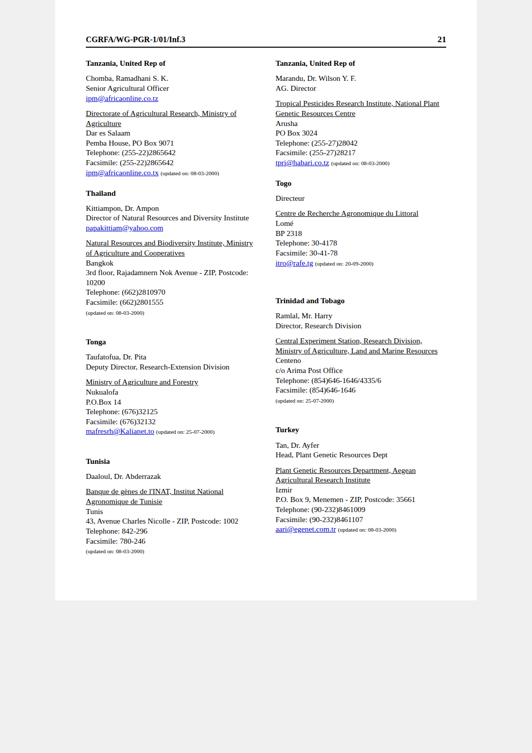CGRFA/WG-PGR-1/01/Inf.3 21
Tanzania, United Rep of
Chomba, Ramadhani S. K.
Senior Agricultural Officer
ipm@africaonline.co.tz
Directorate of Agricultural Research, Ministry of Agriculture
Dar es Salaam
Pemba House, PO Box 9071
Telephone: (255-22)2865642
Facsimile: (255-22)2865642
ipm@africaonline.co.tx (updated on: 08-03-2000)
Thailand
Kittiampon, Dr. Ampon
Director of Natural Resources and Diversity Institute
papakittiam@yahoo.com
Natural Resources and Biodiversity Institute, Ministry of Agriculture and Cooperatives
Bangkok
3rd floor, Rajadamnern Nok Avenue - ZIP, Postcode: 10200
Telephone: (662)2810970
Facsimile: (662)2801555
(updated on: 08-03-2000)
Tonga
Taufatofua, Dr. Pita
Deputy Director, Research-Extension Division
Ministry of Agriculture and Forestry
Nukualofa
P.O.Box 14
Telephone: (676)32125
Facsimile: (676)32132
mafresrh@Kalianet.to (updated on: 25-07-2000)
Tunisia
Daaloul, Dr. Abderrazak
Banque de gènes de l'INAT, Institut National Agronomique de Tunisie
Tunis
43, Avenue Charles Nicolle - ZIP, Postcode: 1002
Telephone: 842-296
Facsimile: 780-246
(updated on: 08-03-2000)
Tanzania, United Rep of
Marandu, Dr. Wilson Y. F.
AG. Director
Tropical Pesticides Research Institute, National Plant Genetic Resources Centre
Arusha
PO Box 3024
Telephone: (255-27)28042
Facsimile: (255-27)28217
tpri@habari.co.tz (updated on: 08-03-2000)
Togo
Directeur
Centre de Recherche Agronomique du Littoral
Lomé
BP 2318
Telephone: 30-4178
Facsimile: 30-41-78
itro@rafe.tg (updated on: 20-09-2000)
Trinidad and Tobago
Ramlal, Mr. Harry
Director, Research Division
Central Experiment Station, Research Division, Ministry of Agriculture, Land and Marine Resources
Centeno
c/o Arima Post Office
Telephone: (854)646-1646/4335/6
Facsimile: (854)646-1646
(updated on: 25-07-2000)
Turkey
Tan, Dr. Ayfer
Head, Plant Genetic Resources Dept
Plant Genetic Resources Department, Aegean Agricultural Research Institute
Izmir
P.O. Box 9, Menemen - ZIP, Postcode: 35661
Telephone: (90-232)8461009
Facsimile: (90-232)8461107
aari@egenet.com.tr (updated on: 08-03-2000)